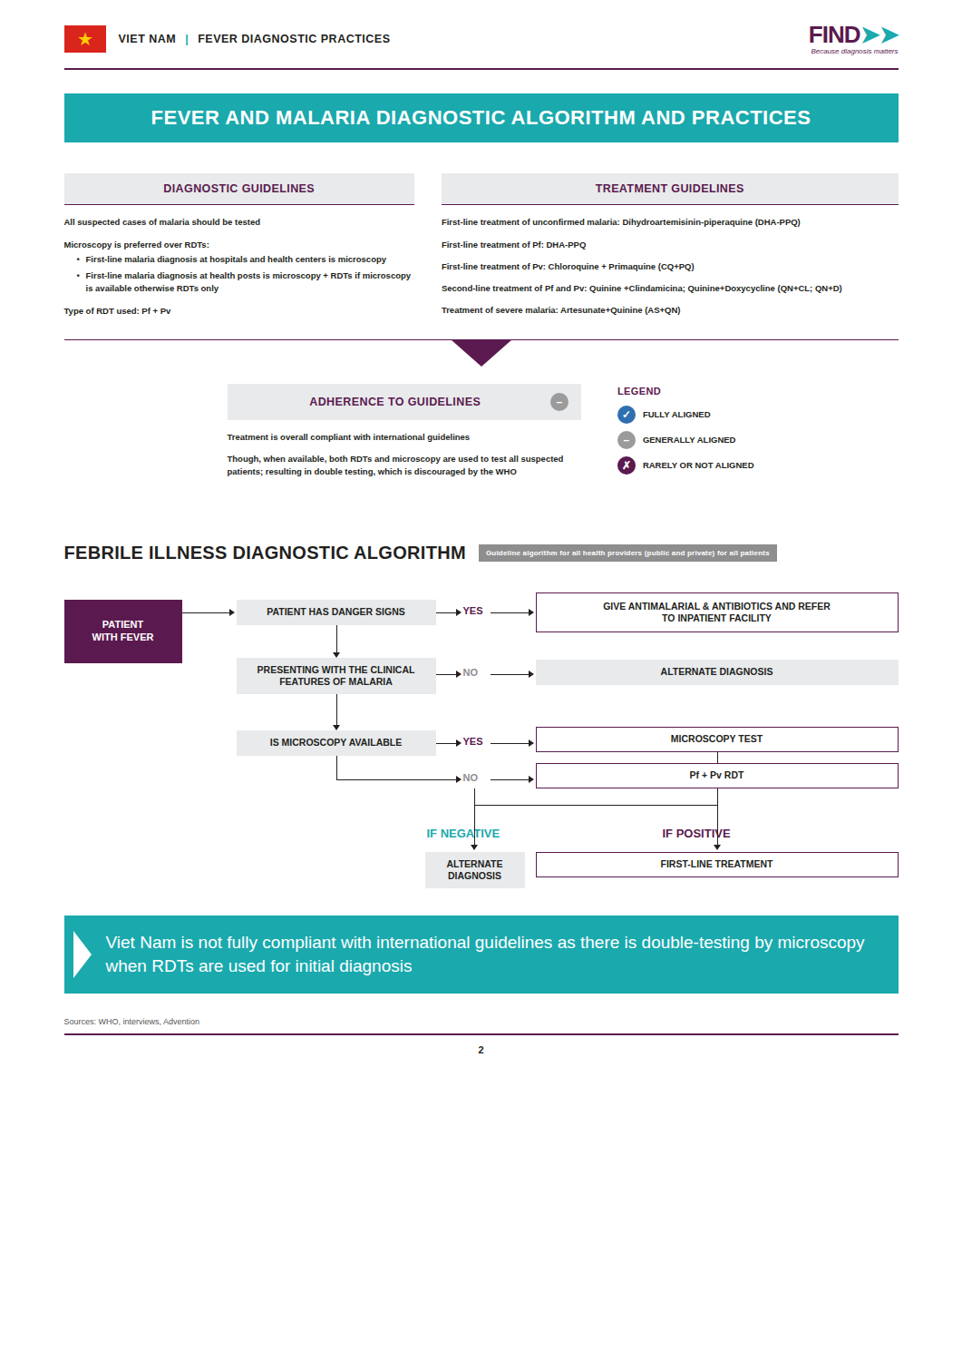VIET NAM | FEVER DIAGNOSTIC PRACTICES
FIND➤➤
Because diagnosis matters
FEVER AND MALARIA DIAGNOSTIC ALGORITHM AND PRACTICES
DIAGNOSTIC GUIDELINES
All suspected cases of malaria should be tested
Microscopy is preferred over RDTs:
First-line malaria diagnosis at hospitals and health centers is microscopy
First-line malaria diagnosis at health posts is microscopy + RDTs if microscopy is available otherwise RDTs only
Type of RDT used: Pf + Pv
TREATMENT GUIDELINES
First-line treatment of unconfirmed malaria: Dihydroartemisinin-piperaquine (DHA-PPQ)
First-line treatment of Pf: DHA-PPQ
First-line treatment of Pv: Chloroquine + Primaquine (CQ+PQ)
Second-line treatment of Pf and Pv: Quinine +Clindamicina; Quinine+Doxycycline (QN+CL; QN+D)
Treatment of severe malaria: Artesunate+Quinine (AS+QN)
ADHERENCE TO GUIDELINES
–
Treatment is overall compliant with international guidelines
Though, when available, both RDTs and microscopy are used to test all suspected patients; resulting in double testing, which is discouraged by the WHO
LEGEND
✓ FULLY ALIGNED
– GENERALLY ALIGNED
✗ RARELY OR NOT ALIGNED
FEBRILE ILLNESS DIAGNOSTIC ALGORITHM
Guideline algorithm for all health providers (public and private) for all patients
PATIENT
WITH FEVER
PATIENT HAS DANGER SIGNS
PRESENTING WITH THE CLINICAL
FEATURES OF MALARIA
IS MICROSCOPY AVAILABLE
YES
NO
YES
NO
GIVE ANTIMALARIAL & ANTIBIOTICS AND REFER
TO INPATIENT FACILITY
ALTERNATE DIAGNOSIS
MICROSCOPY TEST
Pf + Pv RDT
IF NEGATIVE
IF POSITIVE
ALTERNATE
DIAGNOSIS
FIRST-LINE TREATMENT
Viet Nam is not fully compliant with international guidelines as there is double-testing by microscopy when RDTs are used for initial diagnosis
Sources: WHO, interviews, Advention
2